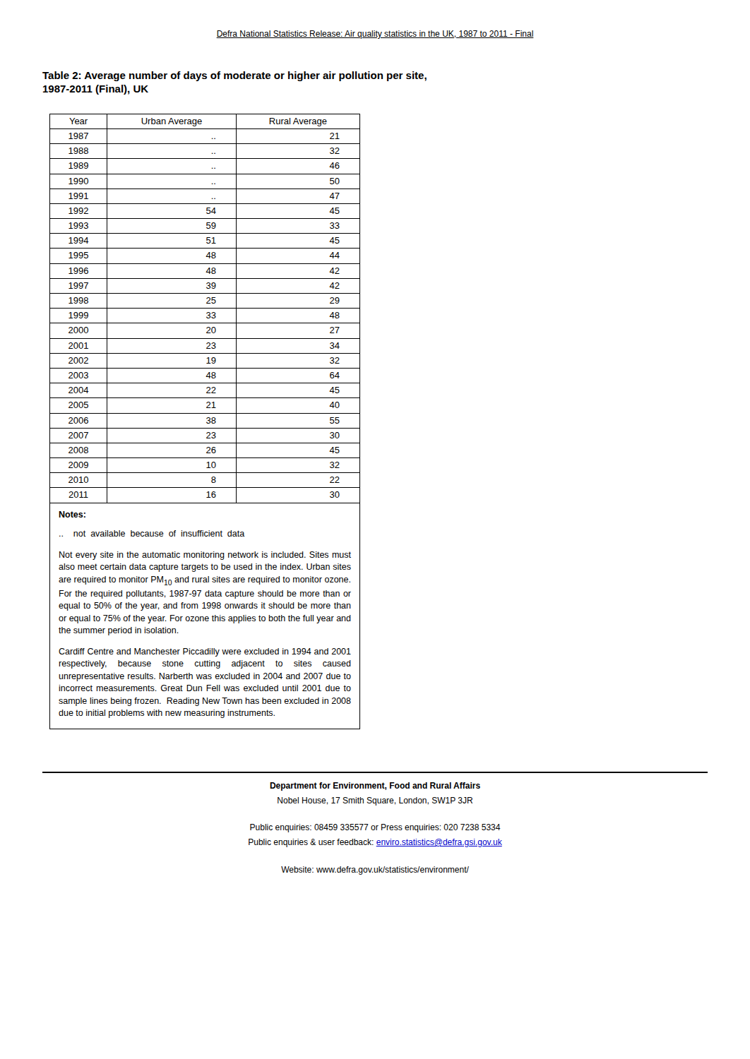Defra National Statistics Release: Air quality statistics in the UK, 1987 to 2011 - Final
Table 2: Average number of days of moderate or higher air pollution per site,
1987-2011 (Final), UK
| Year | Urban Average | Rural Average |
| --- | --- | --- |
| 1987 | .. | 21 |
| 1988 | .. | 32 |
| 1989 | .. | 46 |
| 1990 | .. | 50 |
| 1991 | .. | 47 |
| 1992 | 54 | 45 |
| 1993 | 59 | 33 |
| 1994 | 51 | 45 |
| 1995 | 48 | 44 |
| 1996 | 48 | 42 |
| 1997 | 39 | 42 |
| 1998 | 25 | 29 |
| 1999 | 33 | 48 |
| 2000 | 20 | 27 |
| 2001 | 23 | 34 |
| 2002 | 19 | 32 |
| 2003 | 48 | 64 |
| 2004 | 22 | 45 |
| 2005 | 21 | 40 |
| 2006 | 38 | 55 |
| 2007 | 23 | 30 |
| 2008 | 26 | 45 |
| 2009 | 10 | 32 |
| 2010 | 8 | 22 |
| 2011 | 16 | 30 |
Notes:
.. not available because of insufficient data
Not every site in the automatic monitoring network is included. Sites must also meet certain data capture targets to be used in the index. Urban sites are required to monitor PM10 and rural sites are required to monitor ozone. For the required pollutants, 1987-97 data capture should be more than or equal to 50% of the year, and from 1998 onwards it should be more than or equal to 75% of the year. For ozone this applies to both the full year and the summer period in isolation.
Cardiff Centre and Manchester Piccadilly were excluded in 1994 and 2001 respectively, because stone cutting adjacent to sites caused unrepresentative results. Narberth was excluded in 2004 and 2007 due to incorrect measurements. Great Dun Fell was excluded until 2001 due to sample lines being frozen. Reading New Town has been excluded in 2008 due to initial problems with new measuring instruments.
Department for Environment, Food and Rural Affairs
Nobel House, 17 Smith Square, London, SW1P 3JR
Public enquiries: 08459 335577 or Press enquiries: 020 7238 5334
Public enquiries & user feedback: enviro.statistics@defra.gsi.gov.uk
Website: www.defra.gov.uk/statistics/environment/